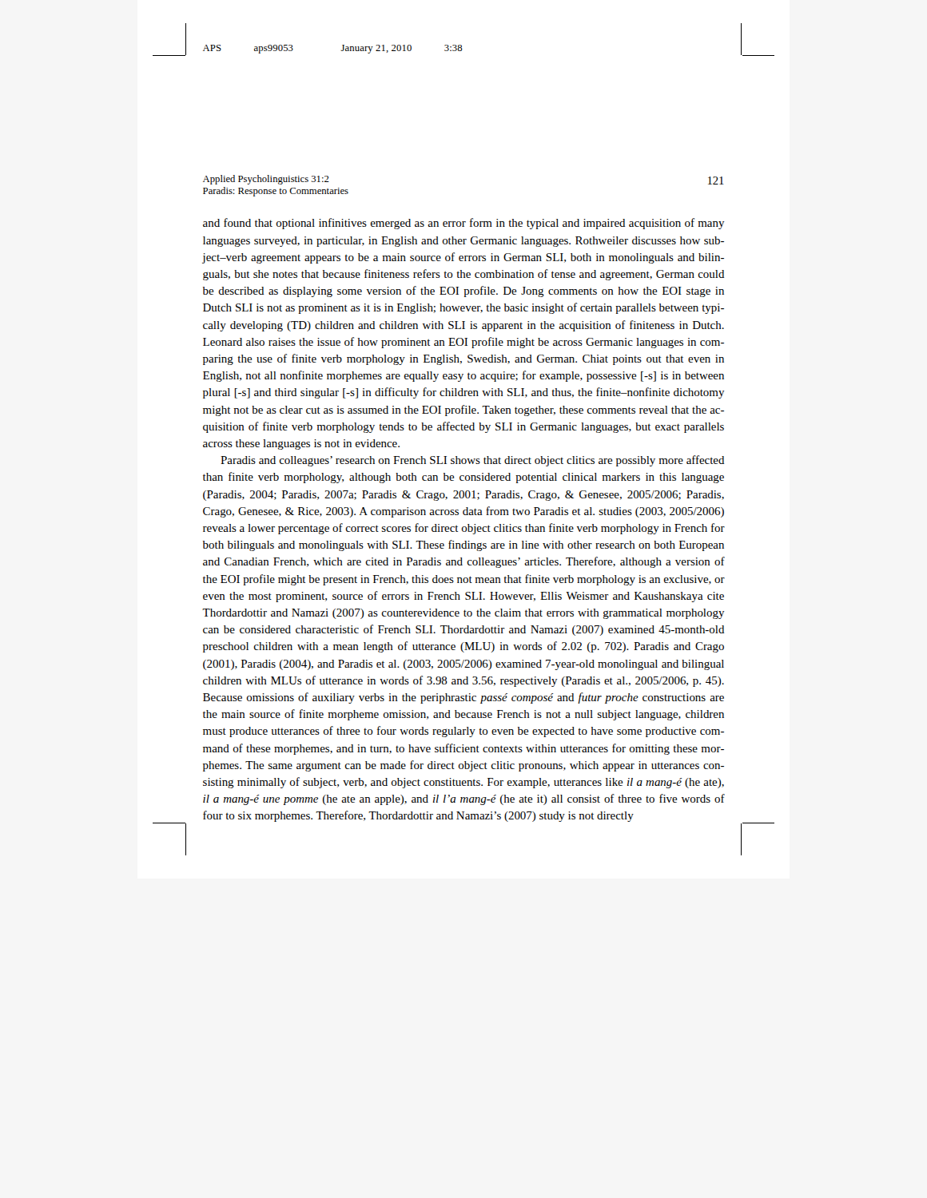APS aps99053 January 21, 2010 3:38
Applied Psycholinguistics 31:2
Paradis: Response to Commentaries
121
and found that optional infinitives emerged as an error form in the typical and impaired acquisition of many languages surveyed, in particular, in English and other Germanic languages. Rothweiler discusses how subject–verb agreement appears to be a main source of errors in German SLI, both in monolinguals and bilinguals, but she notes that because finiteness refers to the combination of tense and agreement, German could be described as displaying some version of the EOI profile. De Jong comments on how the EOI stage in Dutch SLI is not as prominent as it is in English; however, the basic insight of certain parallels between typically developing (TD) children and children with SLI is apparent in the acquisition of finiteness in Dutch. Leonard also raises the issue of how prominent an EOI profile might be across Germanic languages in comparing the use of finite verb morphology in English, Swedish, and German. Chiat points out that even in English, not all nonfinite morphemes are equally easy to acquire; for example, possessive [-s] is in between plural [-s] and third singular [-s] in difficulty for children with SLI, and thus, the finite–nonfinite dichotomy might not be as clear cut as is assumed in the EOI profile. Taken together, these comments reveal that the acquisition of finite verb morphology tends to be affected by SLI in Germanic languages, but exact parallels across these languages is not in evidence.
Paradis and colleagues’ research on French SLI shows that direct object clitics are possibly more affected than finite verb morphology, although both can be considered potential clinical markers in this language (Paradis, 2004; Paradis, 2007a; Paradis & Crago, 2001; Paradis, Crago, & Genesee, 2005/2006; Paradis, Crago, Genesee, & Rice, 2003). A comparison across data from two Paradis et al. studies (2003, 2005/2006) reveals a lower percentage of correct scores for direct object clitics than finite verb morphology in French for both bilinguals and monolinguals with SLI. These findings are in line with other research on both European and Canadian French, which are cited in Paradis and colleagues’ articles. Therefore, although a version of the EOI profile might be present in French, this does not mean that finite verb morphology is an exclusive, or even the most prominent, source of errors in French SLI. However, Ellis Weismer and Kaushanskaya cite Thordardottir and Namazi (2007) as counterevidence to the claim that errors with grammatical morphology can be considered characteristic of French SLI. Thordardottir and Namazi (2007) examined 45-month-old preschool children with a mean length of utterance (MLU) in words of 2.02 (p. 702). Paradis and Crago (2001), Paradis (2004), and Paradis et al. (2003, 2005/2006) examined 7-year-old monolingual and bilingual children with MLUs of utterance in words of 3.98 and 3.56, respectively (Paradis et al., 2005/2006, p. 45). Because omissions of auxiliary verbs in the periphrastic passé composé and futur proche constructions are the main source of finite morpheme omission, and because French is not a null subject language, children must produce utterances of three to four words regularly to even be expected to have some productive command of these morphemes, and in turn, to have sufficient contexts within utterances for omitting these morphemes. The same argument can be made for direct object clitic pronouns, which appear in utterances consisting minimally of subject, verb, and object constituents. For example, utterances like il a mang-é (he ate), il a mang-é une pomme (he ate an apple), and il l’a mang-é (he ate it) all consist of three to five words of four to six morphemes. Therefore, Thordardottir and Namazi’s (2007) study is not directly